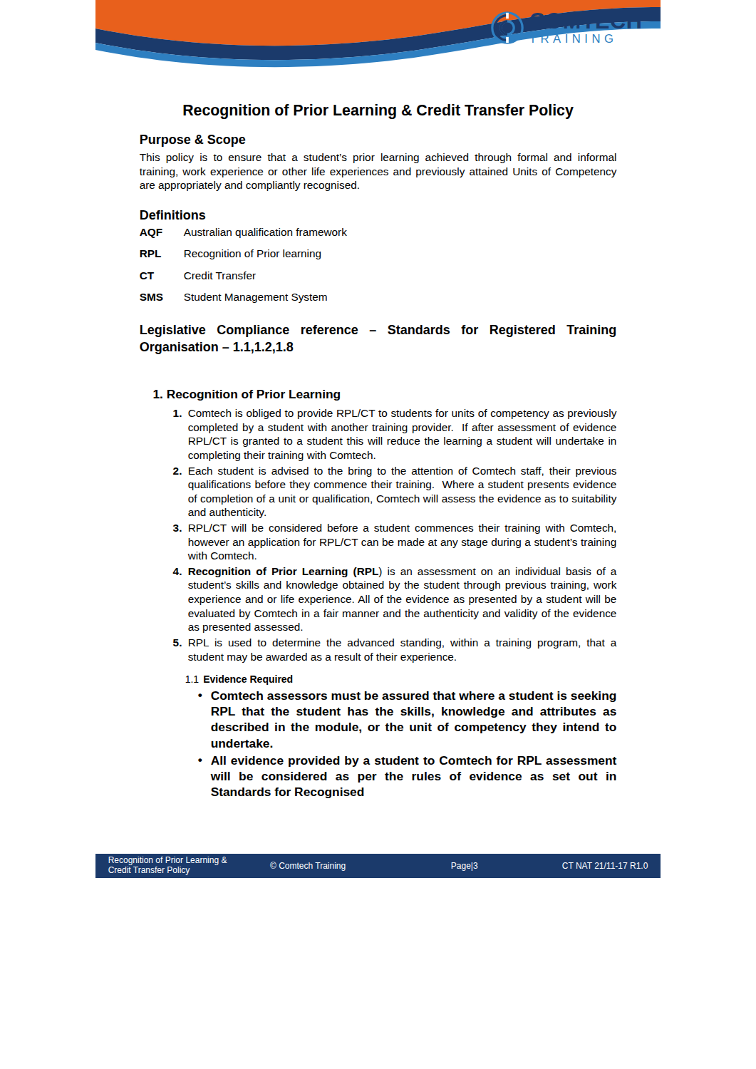COMTECH
TRAINING
Recognition of Prior Learning & Credit Transfer Policy
Purpose & Scope
This policy is to ensure that a student’s prior learning achieved through formal and informal training, work experience or other life experiences and previously attained Units of Competency are appropriately and compliantly recognised.
Definitions
AQF
Australian qualification framework
RPL
Recognition of Prior learning
CT
Credit Transfer
SMS
Student Management System
Legislative Compliance reference – Standards for Registered Training Organisation – 1.1,1.2,1.8
Recognition of Prior Learning
Comtech is obliged to provide RPL/CT to students for units of competency as previously completed by a student with another training provider. If after assessment of evidence RPL/CT is granted to a student this will reduce the learning a student will undertake in completing their training with Comtech.
Each student is advised to the bring to the attention of Comtech staff, their previous qualifications before they commence their training. Where a student presents evidence of completion of a unit or qualification, Comtech will assess the evidence as to suitability and authenticity.
RPL/CT will be considered before a student commences their training with Comtech, however an application for RPL/CT can be made at any stage during a student’s training with Comtech.
Recognition of Prior Learning (RPL) is an assessment on an individual basis of a student’s skills and knowledge obtained by the student through previous training, work experience and or life experience. All of the evidence as presented by a student will be evaluated by Comtech in a fair manner and the authenticity and validity of the evidence as presented assessed.
RPL is used to determine the advanced standing, within a training program, that a student may be awarded as a result of their experience.
1.1 Evidence Required
Comtech assessors must be assured that where a student is seeking RPL that the student has the skills, knowledge and attributes as described in the module, or the unit of competency they intend to undertake.
All evidence provided by a student to Comtech for RPL assessment will be considered as per the rules of evidence as set out in Standards for Recognised
Recognition of Prior Learning &
Credit Transfer Policy
© Comtech Training
Page|3
CT NAT 21/11-17 R1.0